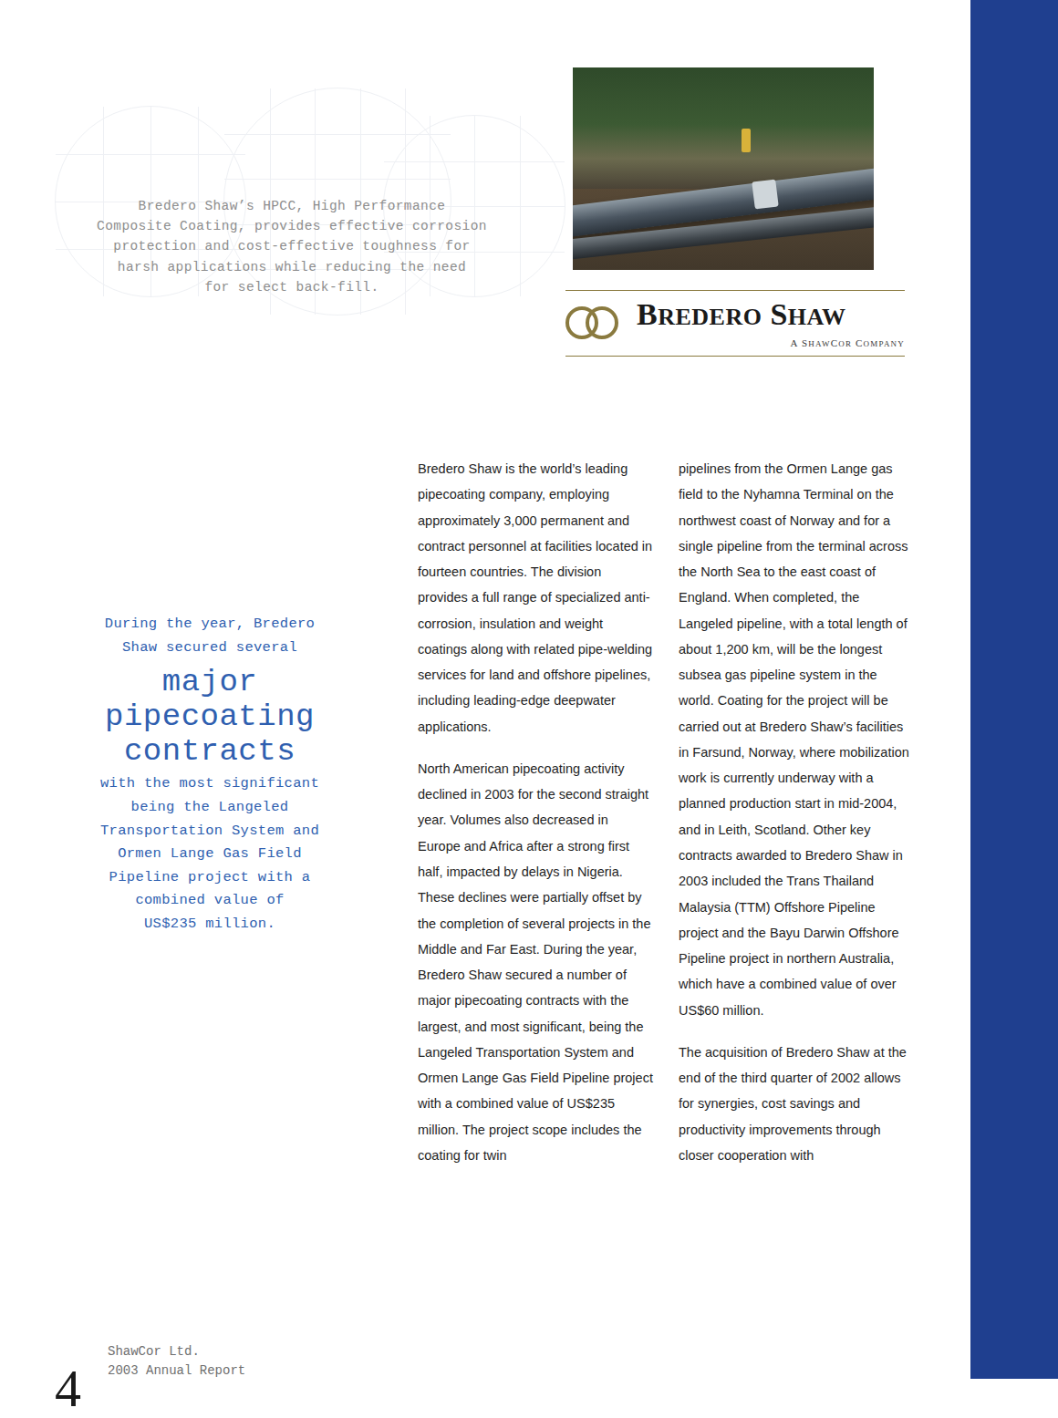Bredero Shaw’s HPCC, High Performance
Composite Coating, provides effective corrosion
protection and cost-effective toughness for
harsh applications while reducing the need
for select back-fill.
BREDERO SHAW
A SHAWCOR COMPANY
During the year, Bredero
Shaw secured several major
pipecoating
contracts with the most significant
being the Langeled
Transportation System and
Ormen Lange Gas Field
Pipeline project with a
combined value of
US$235 million.
Bredero Shaw is the world’s leading pipecoating company, employing approximately 3,000 permanent and contract personnel at facilities located in fourteen countries. The division provides a full range of specialized anti-corrosion, insulation and weight coatings along with related pipe-welding services for land and offshore pipelines, including leading-edge deepwater applications.
North American pipecoating activity declined in 2003 for the second straight year. Volumes also decreased in Europe and Africa after a strong first half, impacted by delays in Nigeria. These declines were partially offset by the completion of several projects in the Middle and Far East. During the year, Bredero Shaw secured a number of major pipecoating contracts with the largest, and most significant, being the Langeled Transportation System and Ormen Lange Gas Field Pipeline project with a combined value of US$235 million. The project scope includes the coating for twin
pipelines from the Ormen Lange gas field to the Nyhamna Terminal on the northwest coast of Norway and for a single pipeline from the terminal across the North Sea to the east coast of England. When completed, the Langeled pipeline, with a total length of about 1,200 km, will be the longest subsea gas pipeline system in the world. Coating for the project will be carried out at Bredero Shaw’s facilities in Farsund, Norway, where mobilization work is currently underway with a planned production start in mid-2004, and in Leith, Scotland. Other key contracts awarded to Bredero Shaw in 2003 included the Trans Thailand Malaysia (TTM) Offshore Pipeline project and the Bayu Darwin Offshore Pipeline project in northern Australia, which have a combined value of over US$60 million.
The acquisition of Bredero Shaw at the end of the third quarter of 2002 allows for synergies, cost savings and productivity improvements through closer cooperation with
4
ShawCor Ltd.
2003 Annual Report